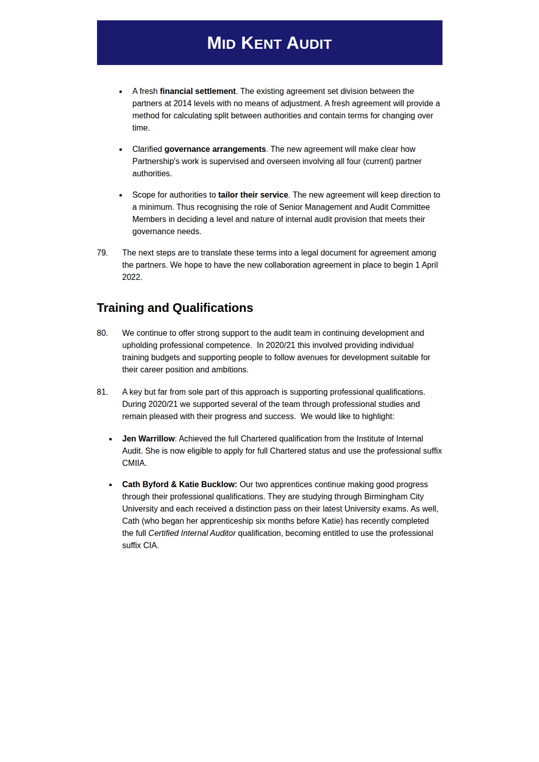MID KENT AUDIT
A fresh financial settlement. The existing agreement set division between the partners at 2014 levels with no means of adjustment. A fresh agreement will provide a method for calculating split between authorities and contain terms for changing over time.
Clarified governance arrangements. The new agreement will make clear how Partnership's work is supervised and overseen involving all four (current) partner authorities.
Scope for authorities to tailor their service. The new agreement will keep direction to a minimum. Thus recognising the role of Senior Management and Audit Committee Members in deciding a level and nature of internal audit provision that meets their governance needs.
79.
The next steps are to translate these terms into a legal document for agreement among the partners. We hope to have the new collaboration agreement in place to begin 1 April 2022.
Training and Qualifications
80.
We continue to offer strong support to the audit team in continuing development and upholding professional competence. In 2020/21 this involved providing individual training budgets and supporting people to follow avenues for development suitable for their career position and ambitions.
81.
A key but far from sole part of this approach is supporting professional qualifications. During 2020/21 we supported several of the team through professional studies and remain pleased with their progress and success. We would like to highlight:
Jen Warrillow: Achieved the full Chartered qualification from the Institute of Internal Audit. She is now eligible to apply for full Chartered status and use the professional suffix CMIIA.
Cath Byford & Katie Bucklow: Our two apprentices continue making good progress through their professional qualifications. They are studying through Birmingham City University and each received a distinction pass on their latest University exams. As well, Cath (who began her apprenticeship six months before Katie) has recently completed the full Certified Internal Auditor qualification, becoming entitled to use the professional suffix CIA.